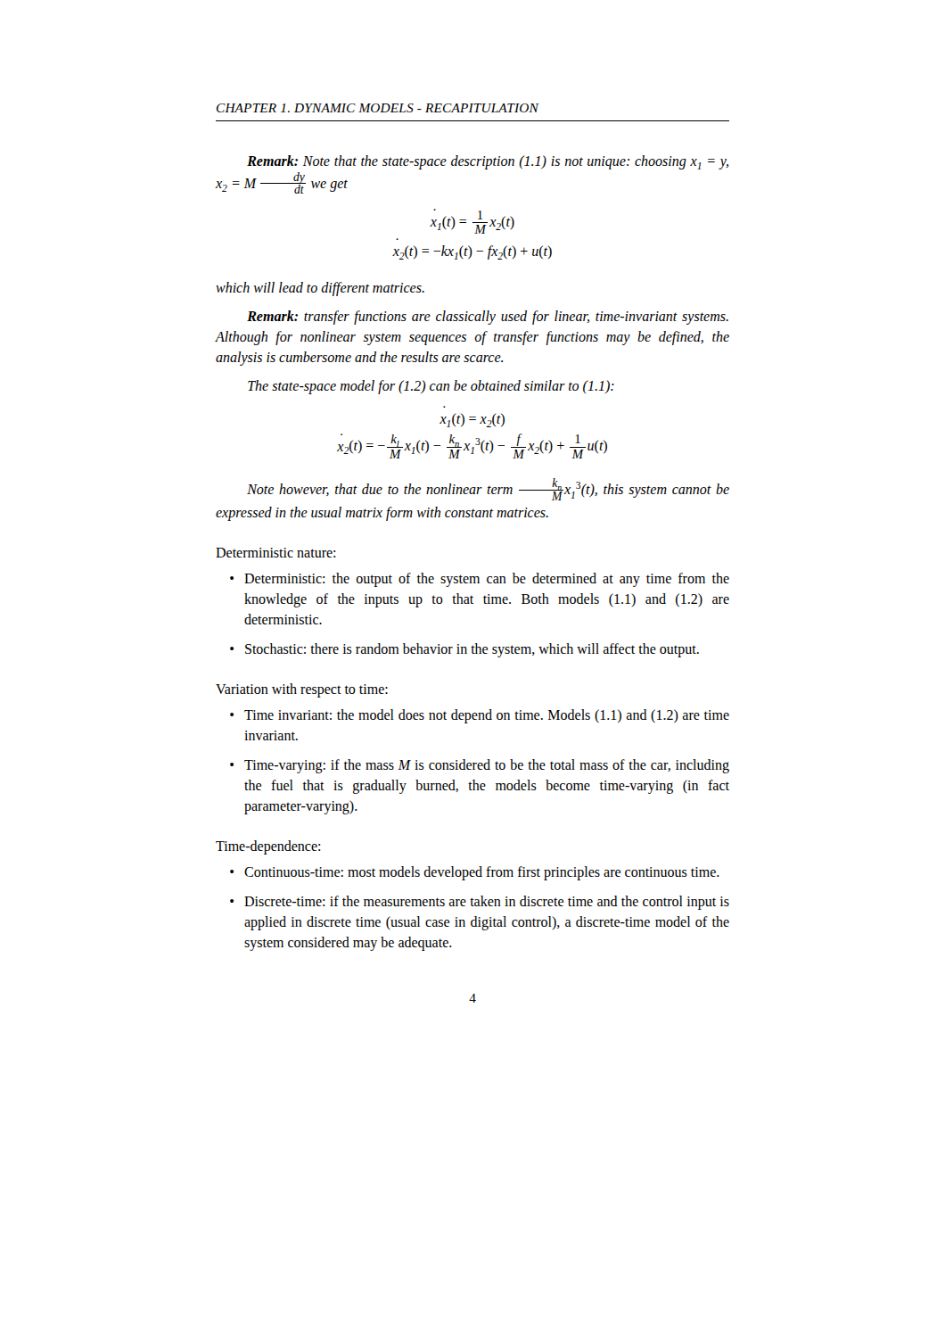CHAPTER 1. DYNAMIC MODELS - RECAPITULATION
Remark: Note that the state-space description (1.1) is not unique: choosing x1 = y, x2 = M dy dt we get
x1(t) = 1 M x2(t) x2(t) = −kx1(t) − fx2(t) + u(t)
which will lead to different matrices.
Remark: transfer functions are classically used for linear, time-invariant systems. Although for nonlinear system sequences of transfer functions may be defined, the analysis is cumbersome and the results are scarce.
The state-space model for (1.2) can be obtained similar to (1.1):
x1(t) = x2(t) x2(t) = −kl M x1(t) − kn M x13(t) − fM x2(t) + 1 M u(t)
Note however, that due to the nonlinear term kn M x13(t), this system cannot be expressed in the usual matrix form with constant matrices.
Deterministic nature:
Deterministic: the output of the system can be determined at any time from the knowledge of the inputs up to that time. Both models (1.1) and (1.2) are deterministic.
Stochastic: there is random behavior in the system, which will affect the output.
Variation with respect to time:
Time invariant: the model does not depend on time. Models (1.1) and (1.2) are time invariant.
Time-varying: if the mass M is considered to be the total mass of the car, including the fuel that is gradually burned, the models become time-varying (in fact parameter-varying).
Time-dependence:
Continuous-time: most models developed from first principles are continuous time.
Discrete-time: if the measurements are taken in discrete time and the control input is applied in discrete time (usual case in digital control), a discrete-time model of the system considered may be adequate.
4